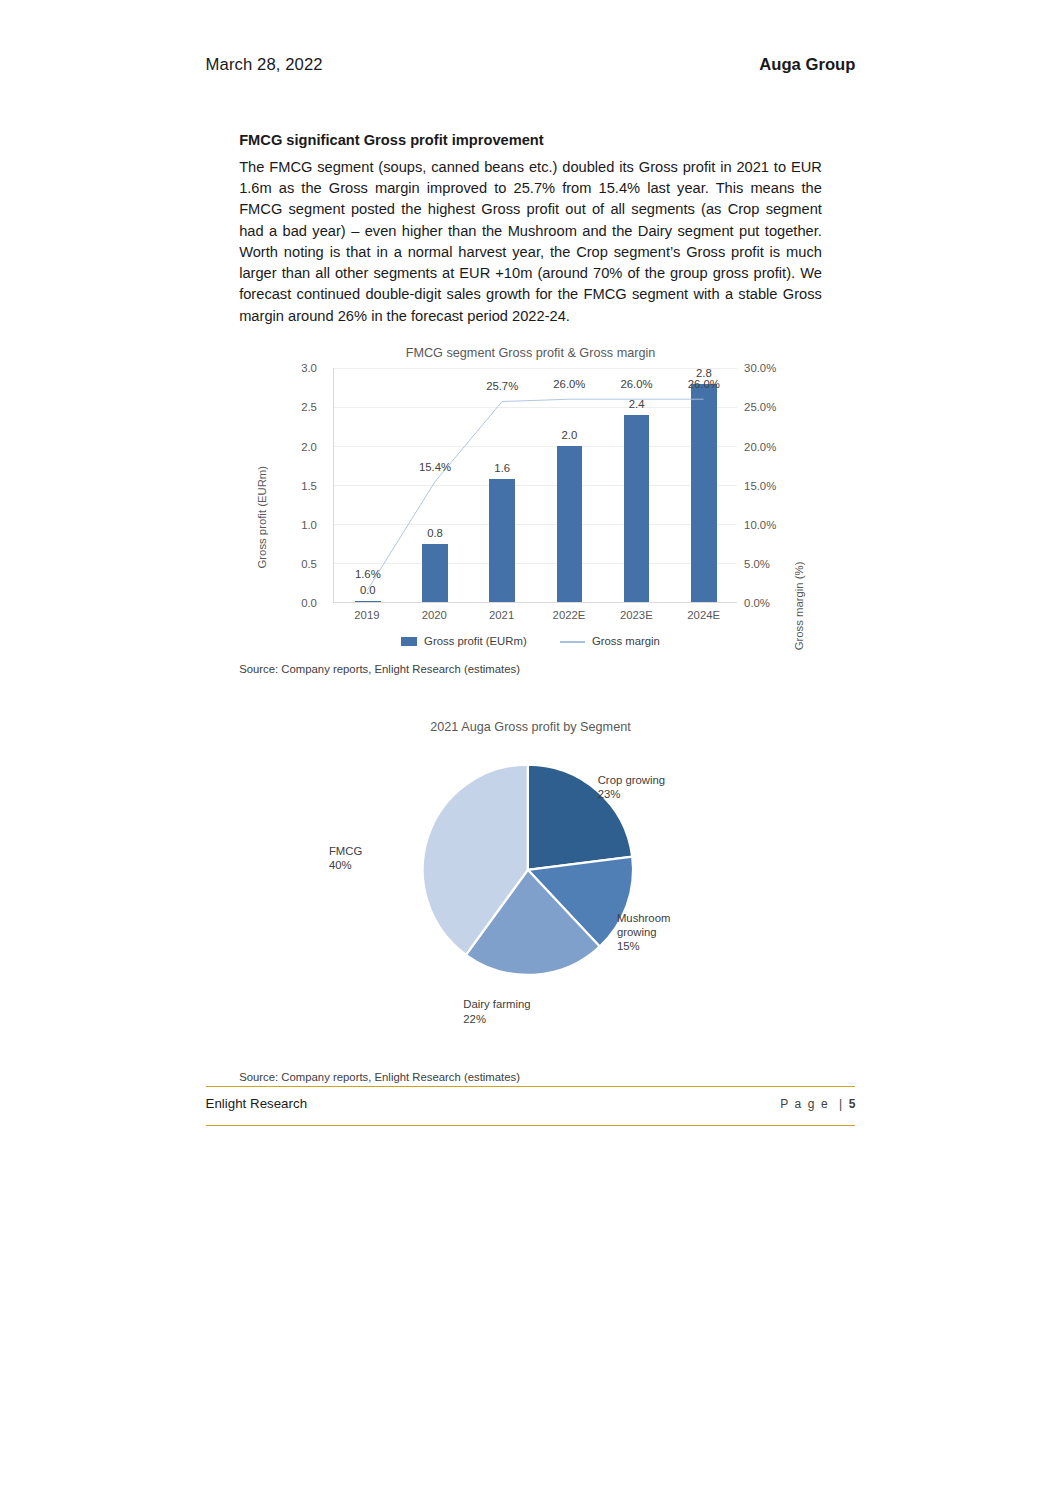March 28, 2022
Auga Group
FMCG significant Gross profit improvement
The FMCG segment (soups, canned beans etc.) doubled its Gross profit in 2021 to EUR 1.6m as the Gross margin improved to 25.7% from 15.4% last year. This means the FMCG segment posted the highest Gross profit out of all segments (as Crop segment had a bad year) – even higher than the Mushroom and the Dairy segment put together. Worth noting is that in a normal harvest year, the Crop segment’s Gross profit is much larger than all other segments at EUR +10m (around 70% of the group gross profit). We forecast continued double-digit sales growth for the FMCG segment with a stable Gross margin around 26% in the forecast period 2022-24.
FMCG segment Gross profit & Gross margin
Gross profit (EURm)
Gross margin (%)
3.0 2.5 2.0 1.5 1.0 0.5 0.0
30.0% 25.0% 20.0% 15.0% 10.0% 5.0% 0.0%
0.0
0.8
1.6
2.0
2.4
2.8
1.6%
15.4%
25.7%
26.0%
26.0%
26.0%
2019
2020
2021
2022E
2023E
2024E
Gross profit (EURm)
Gross margin
Source: Company reports, Enlight Research (estimates)
2021 Auga Gross profit by Segment
Crop growing
23%
Mushroom
growing
15%
Dairy farming
22%
FMCG
40%
Source: Company reports, Enlight Research (estimates)
Enlight Research
P a g e | 5